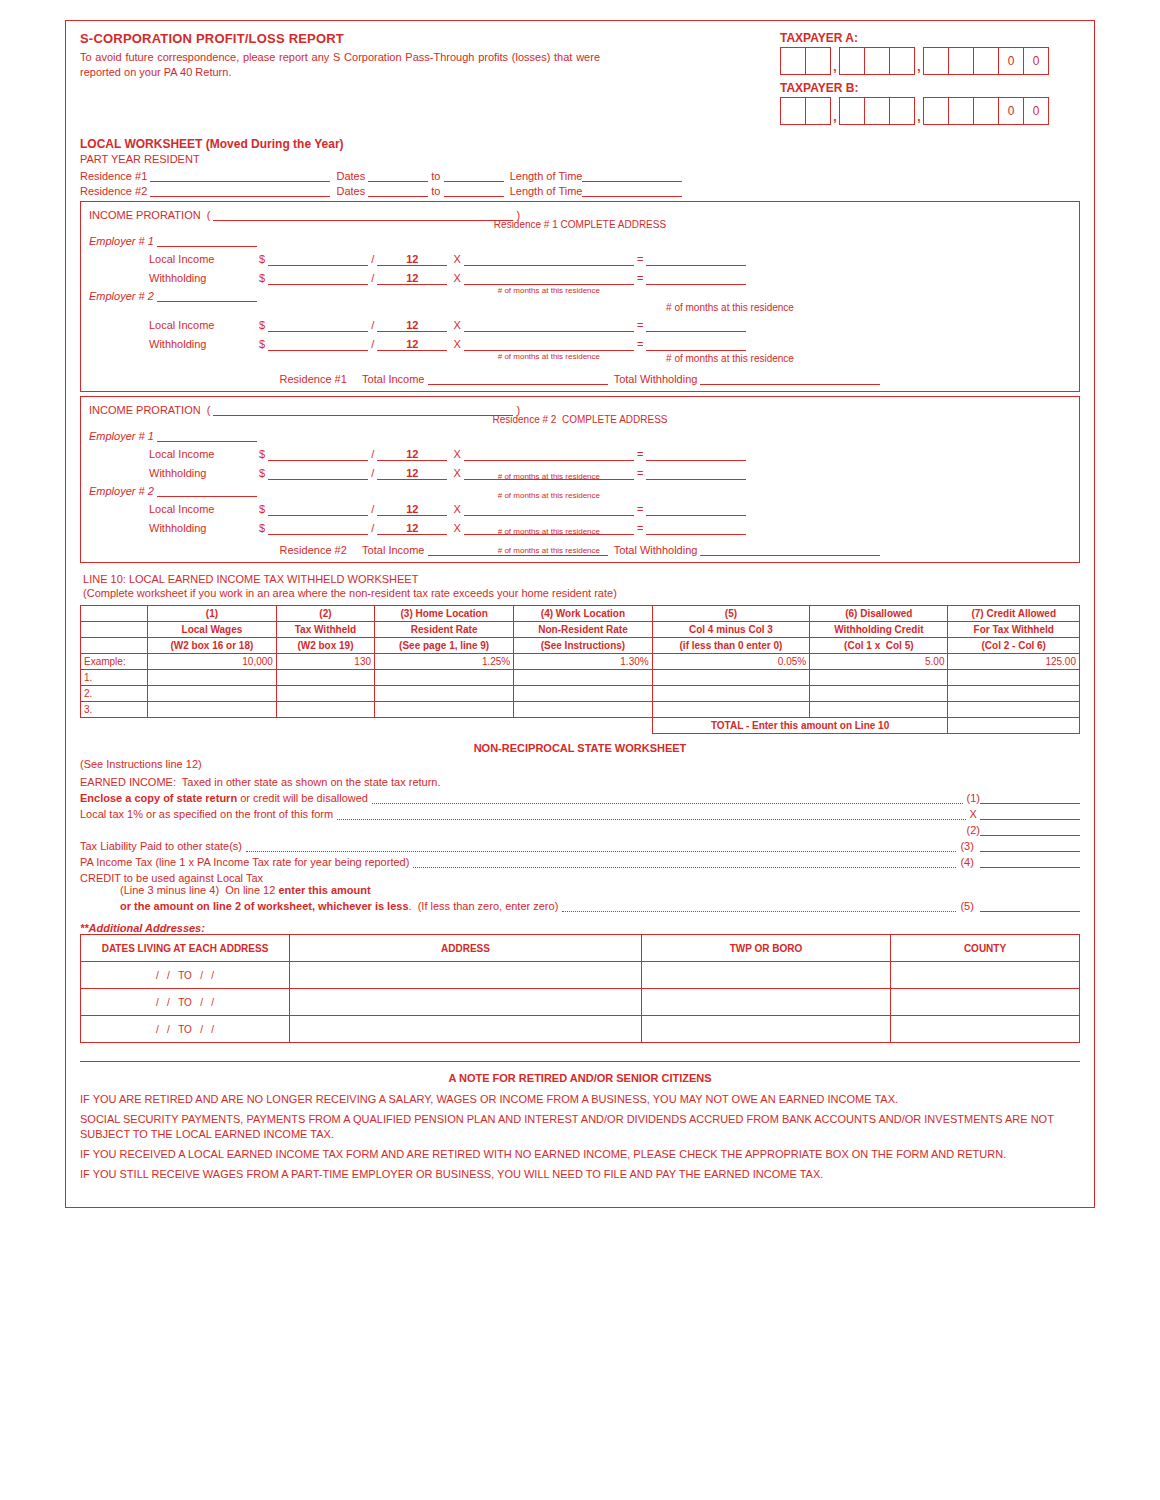S-CORPORATION PROFIT/LOSS REPORT
To avoid future correspondence, please report any S Corporation Pass-Through profits (losses) that were reported on your PA 40 Return.
TAXPAYER A:
| | | , | | | | , | | | | 0 | 0 |
TAXPAYER B:
| | | , | | | | , | | | | 0 | 0 |
LOCAL WORKSHEET (Moved During the Year)
PART YEAR RESIDENT
Residence #1 Dates to Length of Time
Residence #2 Dates to Length of Time
INCOME PRORATION ( )
Residence # 1 COMPLETE ADDRESS
Employer # 1
Local Income$ / 12 X =
Withholding$ / 12 X # of months at this residence =
Employer # 2
# of months at this residence
Local Income$ / 12 X =
Withholding$ / 12 X # of months at this residence =
# of months at this residence
Residence #1 Total Income Total Withholding
INCOME PRORATION ( )
Residence # 2 COMPLETE ADDRESS
Employer # 1
Local Income$ / 12 X # of months at this residence =
Withholding$ / 12 X # of months at this residence =
Employer # 2
Local Income$ / 12 X # of months at this residence =
Withholding$ / 12 X # of months at this residence =
Residence #2 Total Income Total Withholding
LINE 10: LOCAL EARNED INCOME TAX WITHHELD WORKSHEET
(Complete worksheet if you work in an area where the non-resident tax rate exceeds your home resident rate)
| | (1) | (2) | (3) Home Location | (4) Work Location | (5) | (6) Disallowed | (7) Credit Allowed |
| --- | --- | --- | --- | --- | --- | --- | --- |
| | Local Wages | Tax Withheld | Resident Rate | Non-Resident Rate | Col 4 minus Col 3 | Withholding Credit | For Tax Withheld |
| | (W2 box 16 or 18) | (W2 box 19) | (See page 1, line 9) | (See Instructions) | (if less than 0 enter 0) | (Col 1 x Col 5) | (Col 2 - Col 6) |
| Example: | 10,000 | 130 | 1.25% | 1.30% | 0.05% | 5.00 | 125.00 |
| 1. | | | | | | | |
| 2. | | | | | | | |
| 3. | | | | | | | |
| | TOTAL - Enter this amount on Line 10 | |
NON-RECIPROCAL STATE WORKSHEET
(See Instructions line 12)
EARNED INCOME: Taxed in other state as shown on the state tax return.
Enclose a copy of state return or credit will be disallowed (1)
Local tax 1% or as specified on the front of this form X
(2)
Tax Liability Paid to other state(s) (3)
PA Income Tax (line 1 x PA Income Tax rate for year being reported) (4)
CREDIT to be used against Local Tax
(Line 3 minus line 4) On line 12 enter this amount
or the amount on line 2 of worksheet, whichever is less. (If less than zero, enter zero) (5)
**Additional Addresses:
| DATES LIVING AT EACH ADDRESS | ADDRESS | TWP OR BORO | COUNTY |
| --- | --- | --- | --- |
| / / TO / / | | | |
| / / TO / / | | | |
| / / TO / / | | | |
A NOTE FOR RETIRED AND/OR SENIOR CITIZENS
IF YOU ARE RETIRED AND ARE NO LONGER RECEIVING A SALARY, WAGES OR INCOME FROM A BUSINESS, YOU MAY NOT OWE AN EARNED INCOME TAX.
SOCIAL SECURITY PAYMENTS, PAYMENTS FROM A QUALIFIED PENSION PLAN AND INTEREST AND/OR DIVIDENDS ACCRUED FROM BANK ACCOUNTS AND/OR INVESTMENTS ARE NOT SUBJECT TO THE LOCAL EARNED INCOME TAX.
IF YOU RECEIVED A LOCAL EARNED INCOME TAX FORM AND ARE RETIRED WITH NO EARNED INCOME, PLEASE CHECK THE APPROPRIATE BOX ON THE FORM AND RETURN.
IF YOU STILL RECEIVE WAGES FROM A PART-TIME EMPLOYER OR BUSINESS, YOU WILL NEED TO FILE AND PAY THE EARNED INCOME TAX.